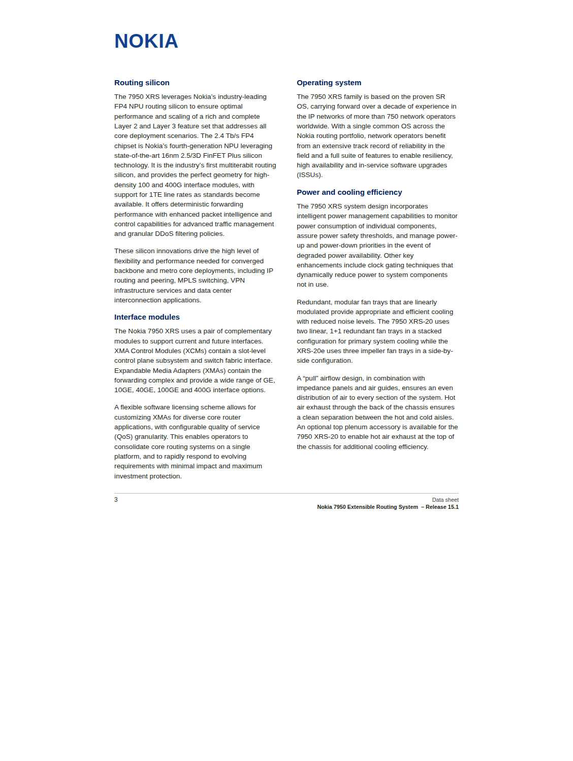NOKIA
Routing silicon
The 7950 XRS leverages Nokia’s industry-leading FP4 NPU routing silicon to ensure optimal performance and scaling of a rich and complete Layer 2 and Layer 3 feature set that addresses all core deployment scenarios. The 2.4 Tb/s FP4 chipset is Nokia’s fourth-generation NPU leveraging state-of-the-art 16nm 2.5/3D FinFET Plus silicon technology. It is the industry’s first multiterabit routing silicon, and provides the perfect geometry for high-density 100 and 400G interface modules, with support for 1TE line rates as standards become available. It offers deterministic forwarding performance with enhanced packet intelligence and control capabilities for advanced traffic management and granular DDoS filtering policies.
These silicon innovations drive the high level of flexibility and performance needed for converged backbone and metro core deployments, including IP routing and peering, MPLS switching, VPN infrastructure services and data center interconnection applications.
Interface modules
The Nokia 7950 XRS uses a pair of complementary modules to support current and future interfaces. XMA Control Modules (XCMs) contain a slot-level control plane subsystem and switch fabric interface. Expandable Media Adapters (XMAs) contain the forwarding complex and provide a wide range of GE, 10GE, 40GE, 100GE and 400G interface options.
A flexible software licensing scheme allows for customizing XMAs for diverse core router applications, with configurable quality of service (QoS) granularity. This enables operators to consolidate core routing systems on a single platform, and to rapidly respond to evolving requirements with minimal impact and maximum investment protection.
Operating system
The 7950 XRS family is based on the proven SR OS, carrying forward over a decade of experience in the IP networks of more than 750 network operators worldwide. With a single common OS across the Nokia routing portfolio, network operators benefit from an extensive track record of reliability in the field and a full suite of features to enable resiliency, high availability and in-service software upgrades (ISSUs).
Power and cooling efficiency
The 7950 XRS system design incorporates intelligent power management capabilities to monitor power consumption of individual components, assure power safety thresholds, and manage power-up and power-down priorities in the event of degraded power availability. Other key enhancements include clock gating techniques that dynamically reduce power to system components not in use.
Redundant, modular fan trays that are linearly modulated provide appropriate and efficient cooling with reduced noise levels. The 7950 XRS-20 uses two linear, 1+1 redundant fan trays in a stacked configuration for primary system cooling while the XRS-20e uses three impeller fan trays in a side-by-side configuration.
A “pull” airflow design, in combination with impedance panels and air guides, ensures an even distribution of air to every section of the system. Hot air exhaust through the back of the chassis ensures a clean separation between the hot and cold aisles. An optional top plenum accessory is available for the 7950 XRS-20 to enable hot air exhaust at the top of the chassis for additional cooling efficiency.
3
Data sheet Nokia 7950 Extensible Routing System – Release 15.1